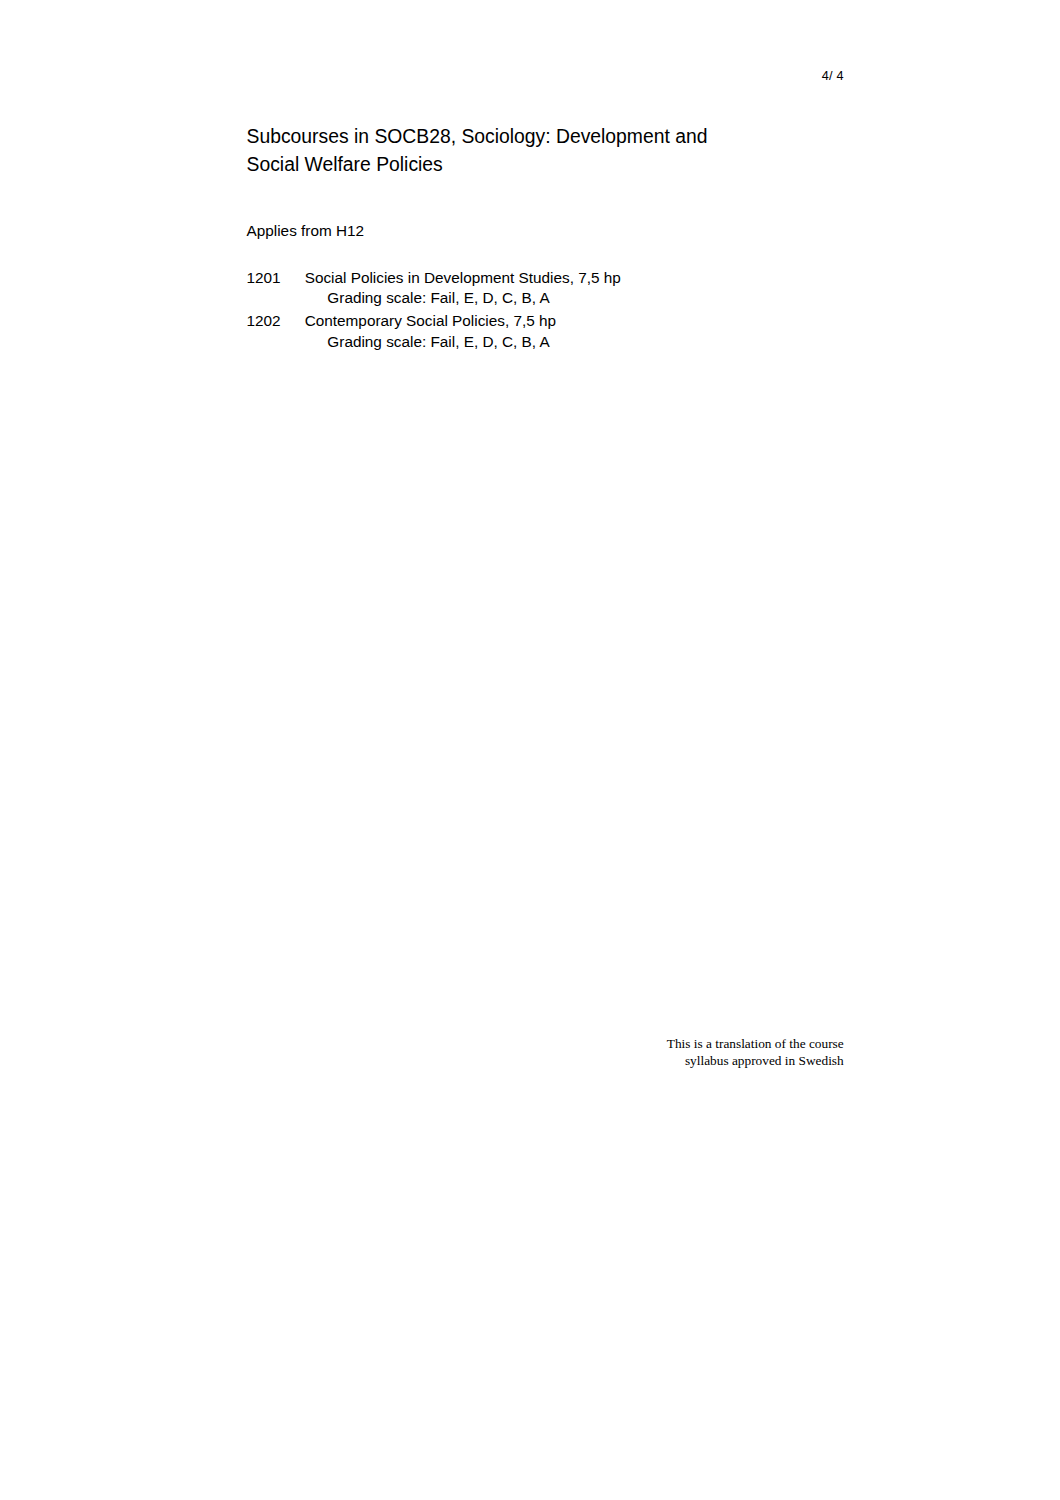4/ 4
Subcourses in SOCB28, Sociology: Development and Social Welfare Policies
Applies from H12
| 1201 | Social Policies in Development Studies, 7,5 hp Grading scale: Fail, E, D, C, B, A |
| 1202 | Contemporary Social Policies, 7,5 hp Grading scale: Fail, E, D, C, B, A |
This is a translation of the course
syllabus approved in Swedish